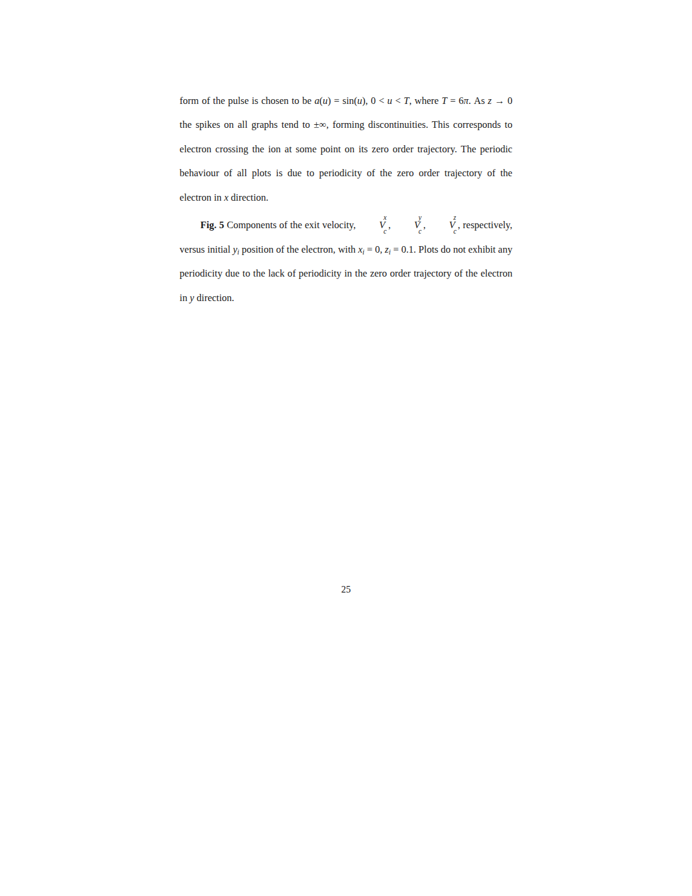form of the pulse is chosen to be a(u) = sin(u), 0 < u < T, where T = 6π. As z → 0 the spikes on all graphs tend to ±∞, forming discontinuities. This corresponds to electron crossing the ion at some point on its zero order trajectory. The periodic behaviour of all plots is due to periodicity of the zero order trajectory of the electron in x direction.
Fig. 5 Components of the exit velocity, Vcxx, Vcyy, Vczz, respectively, versus initial yi position of the electron, with xi = 0, zi = 0.1. Plots do not exhibit any periodicity due to the lack of periodicity in the zero order trajectory of the electron in y direction.
25